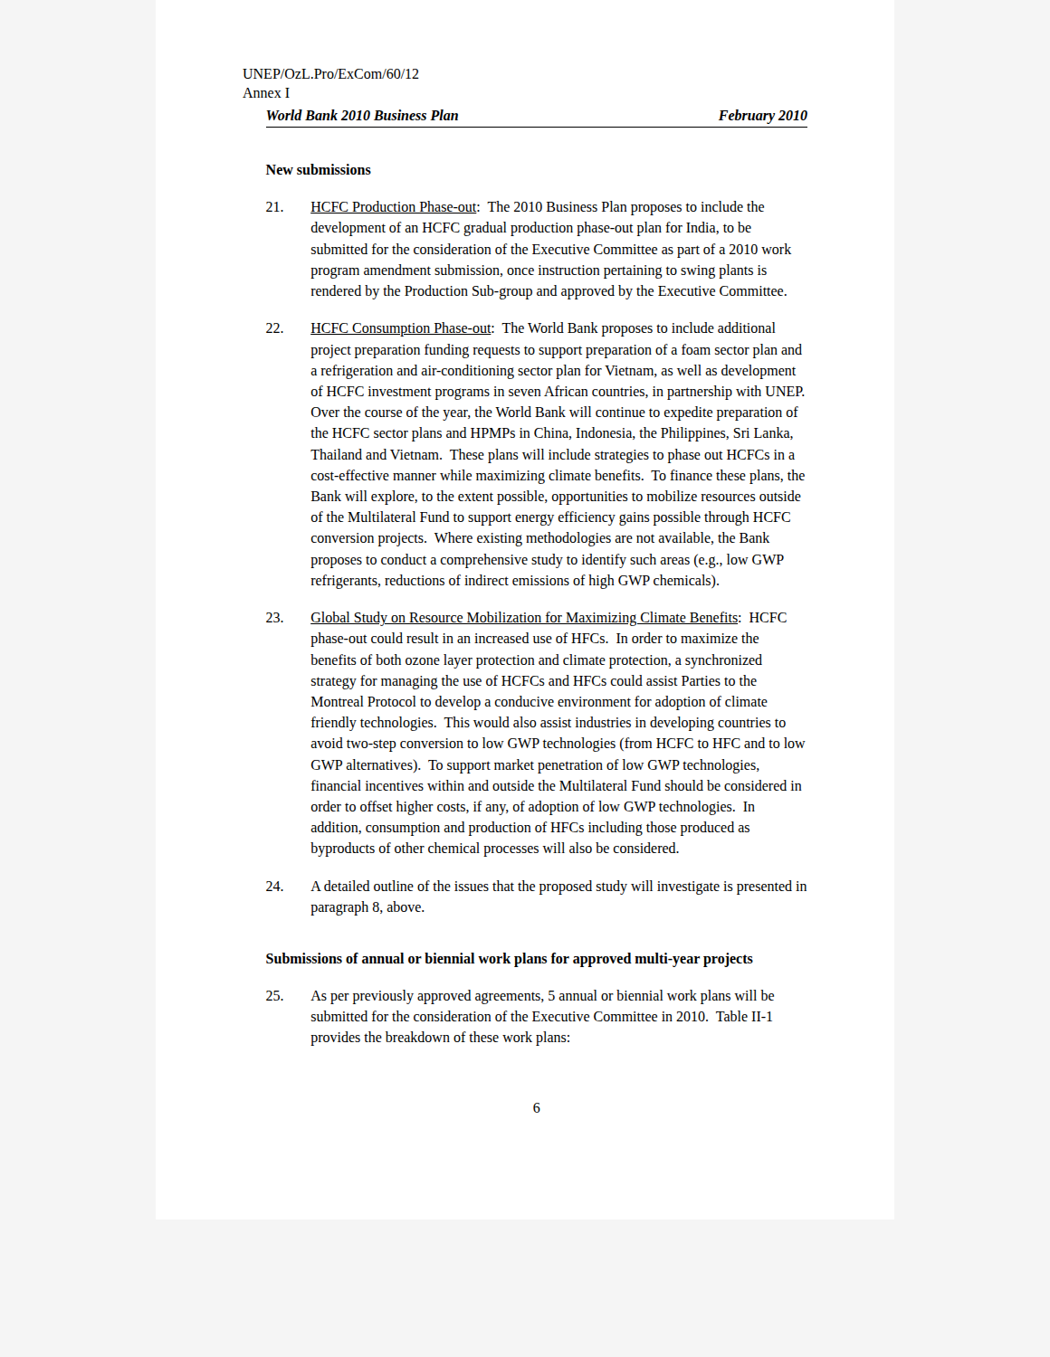UNEP/OzL.Pro/ExCom/60/12
Annex I
World Bank 2010 Business Plan February 2010
New submissions
21. HCFC Production Phase-out: The 2010 Business Plan proposes to include the development of an HCFC gradual production phase-out plan for India, to be submitted for the consideration of the Executive Committee as part of a 2010 work program amendment submission, once instruction pertaining to swing plants is rendered by the Production Sub-group and approved by the Executive Committee.
22. HCFC Consumption Phase-out: The World Bank proposes to include additional project preparation funding requests to support preparation of a foam sector plan and a refrigeration and air-conditioning sector plan for Vietnam, as well as development of HCFC investment programs in seven African countries, in partnership with UNEP. Over the course of the year, the World Bank will continue to expedite preparation of the HCFC sector plans and HPMPs in China, Indonesia, the Philippines, Sri Lanka, Thailand and Vietnam. These plans will include strategies to phase out HCFCs in a cost-effective manner while maximizing climate benefits. To finance these plans, the Bank will explore, to the extent possible, opportunities to mobilize resources outside of the Multilateral Fund to support energy efficiency gains possible through HCFC conversion projects. Where existing methodologies are not available, the Bank proposes to conduct a comprehensive study to identify such areas (e.g., low GWP refrigerants, reductions of indirect emissions of high GWP chemicals).
23. Global Study on Resource Mobilization for Maximizing Climate Benefits: HCFC phase-out could result in an increased use of HFCs. In order to maximize the benefits of both ozone layer protection and climate protection, a synchronized strategy for managing the use of HCFCs and HFCs could assist Parties to the Montreal Protocol to develop a conducive environment for adoption of climate friendly technologies. This would also assist industries in developing countries to avoid two-step conversion to low GWP technologies (from HCFC to HFC and to low GWP alternatives). To support market penetration of low GWP technologies, financial incentives within and outside the Multilateral Fund should be considered in order to offset higher costs, if any, of adoption of low GWP technologies. In addition, consumption and production of HFCs including those produced as byproducts of other chemical processes will also be considered.
24. A detailed outline of the issues that the proposed study will investigate is presented in paragraph 8, above.
Submissions of annual or biennial work plans for approved multi-year projects
25. As per previously approved agreements, 5 annual or biennial work plans will be submitted for the consideration of the Executive Committee in 2010. Table II-1 provides the breakdown of these work plans:
6